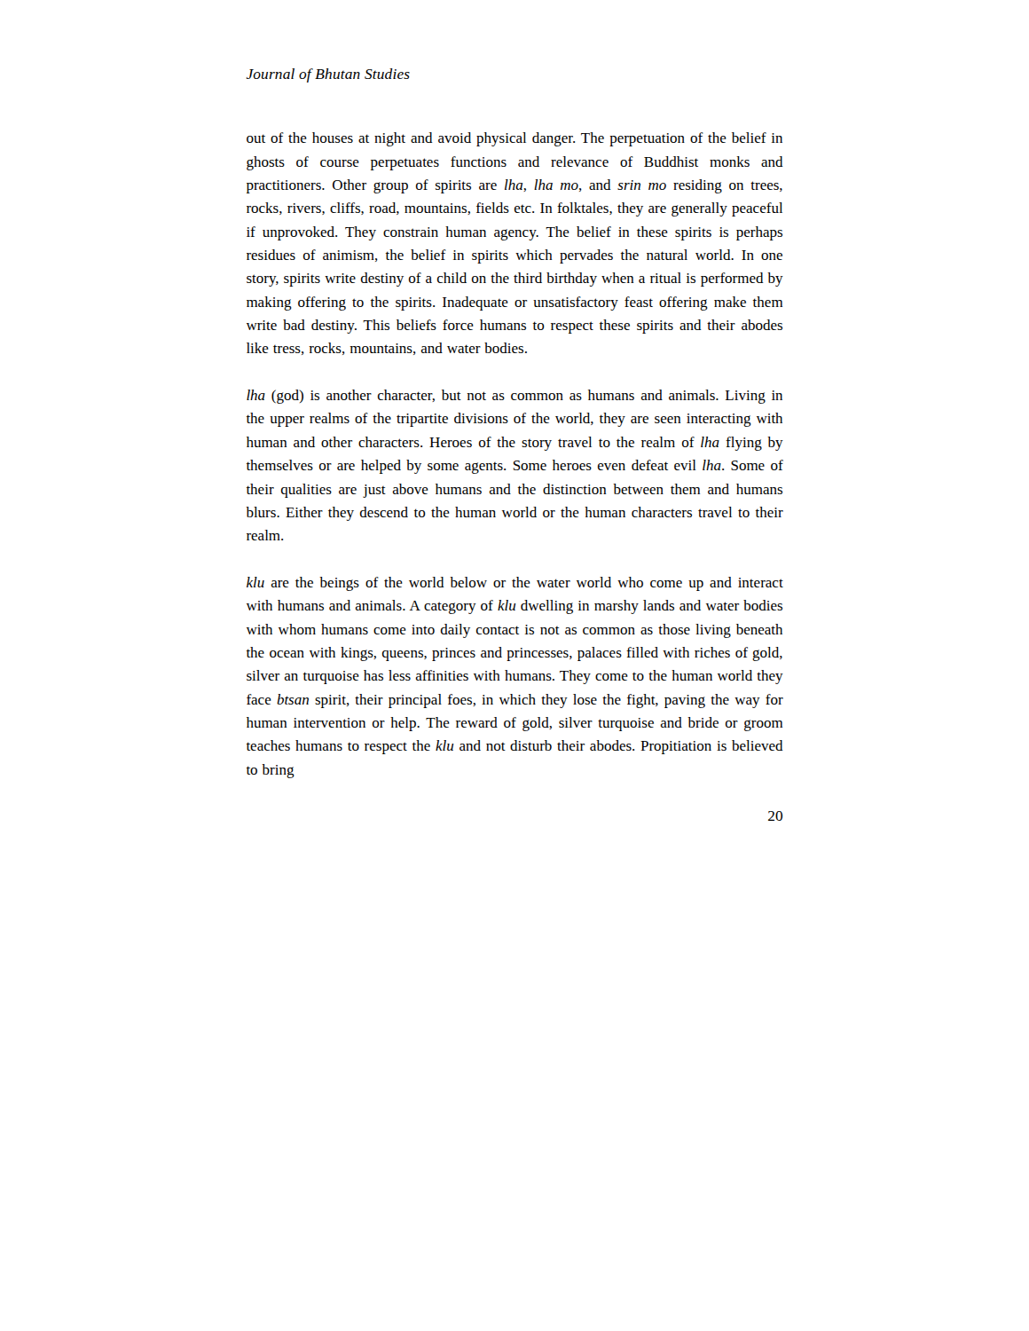Journal of Bhutan Studies
out of the houses at night and avoid physical danger. The perpetuation of the belief in ghosts of course perpetuates functions and relevance of Buddhist monks and practitioners. Other group of spirits are lha, lha mo, and srin mo residing on trees, rocks, rivers, cliffs, road, mountains, fields etc. In folktales, they are generally peaceful if unprovoked. They constrain human agency. The belief in these spirits is perhaps residues of animism, the belief in spirits which pervades the natural world. In one story, spirits write destiny of a child on the third birthday when a ritual is performed by making offering to the spirits. Inadequate or unsatisfactory feast offering make them write bad destiny. This beliefs force humans to respect these spirits and their abodes like tress, rocks, mountains, and water bodies.
lha (god) is another character, but not as common as humans and animals. Living in the upper realms of the tripartite divisions of the world, they are seen interacting with human and other characters. Heroes of the story travel to the realm of lha flying by themselves or are helped by some agents. Some heroes even defeat evil lha. Some of their qualities are just above humans and the distinction between them and humans blurs. Either they descend to the human world or the human characters travel to their realm.
klu are the beings of the world below or the water world who come up and interact with humans and animals. A category of klu dwelling in marshy lands and water bodies with whom humans come into daily contact is not as common as those living beneath the ocean with kings, queens, princes and princesses, palaces filled with riches of gold, silver an turquoise has less affinities with humans. They come to the human world they face btsan spirit, their principal foes, in which they lose the fight, paving the way for human intervention or help. The reward of gold, silver turquoise and bride or groom teaches humans to respect the klu and not disturb their abodes. Propitiation is believed to bring
20